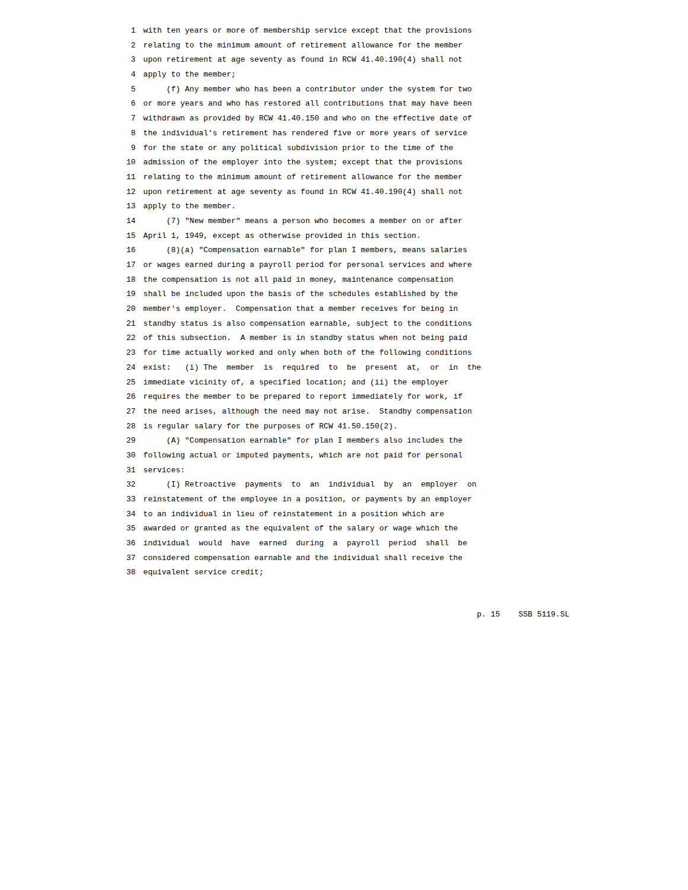with ten years or more of membership service except that the provisions
relating to the minimum amount of retirement allowance for the member
upon retirement at age seventy as found in RCW 41.40.190(4) shall not
apply to the member;
(f) Any member who has been a contributor under the system for two
or more years and who has restored all contributions that may have been
withdrawn as provided by RCW 41.40.150 and who on the effective date of
the individual's retirement has rendered five or more years of service
for the state or any political subdivision prior to the time of the
admission of the employer into the system; except that the provisions
relating to the minimum amount of retirement allowance for the member
upon retirement at age seventy as found in RCW 41.40.190(4) shall not
apply to the member.
(7) "New member" means a person who becomes a member on or after
April 1, 1949, except as otherwise provided in this section.
(8)(a) "Compensation earnable" for plan I members, means salaries
or wages earned during a payroll period for personal services and where
the compensation is not all paid in money, maintenance compensation
shall be included upon the basis of the schedules established by the
member's employer. Compensation that a member receives for being in
standby status is also compensation earnable, subject to the conditions
of this subsection. A member is in standby status when not being paid
for time actually worked and only when both of the following conditions
exist: (i) The member is required to be present at, or in the
immediate vicinity of, a specified location; and (ii) the employer
requires the member to be prepared to report immediately for work, if
the need arises, although the need may not arise. Standby compensation
is regular salary for the purposes of RCW 41.50.150(2).
(A) "Compensation earnable" for plan I members also includes the
following actual or imputed payments, which are not paid for personal
services:
(I) Retroactive payments to an individual by an employer on
reinstatement of the employee in a position, or payments by an employer
to an individual in lieu of reinstatement in a position which are
awarded or granted as the equivalent of the salary or wage which the
individual would have earned during a payroll period shall be
considered compensation earnable and the individual shall receive the
equivalent service credit;
p. 15 SSB 5119.SL